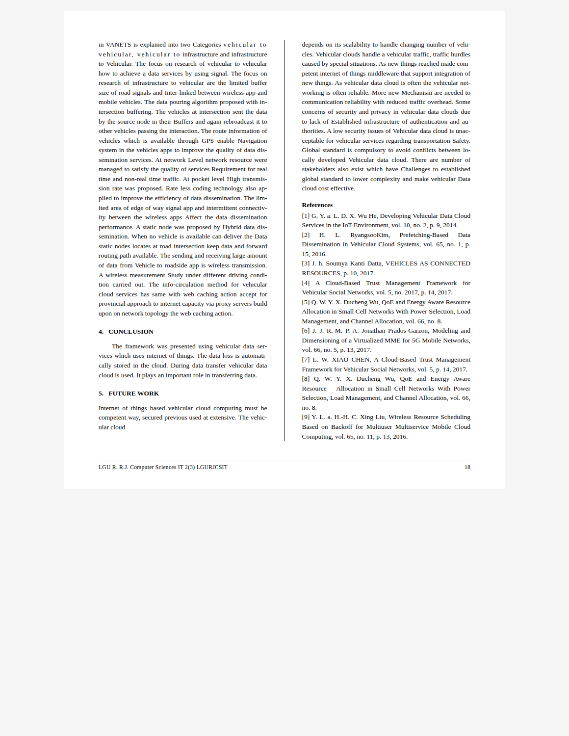in VANETS is explained into two Categories vehicular to vehicular, vehicular to infrastructure and infrastructure to Vehicular. The focus on research of vehicular to vehicular how to achieve a data services by using signal. The focus on research of infrastructure to vehicular are the limited buffer size of road signals and Inter linked between wireless app and mobile vehicles. The data pouring algorithm proposed with intersection buffering. The vehicles at intersection sent the data by the source node in their Buffers and again rebroadcast it to other vehicles passing the interaction. The route information of vehicles which is available through GPS enable Navigation system in the vehicles apps to improve the quality of data dissemination services. At network Level network resource were managed to satisfy the quality of services Requirement for real time and non-real time traffic. At pocket level High transmission rate was proposed. Rate less coding technology also applied to improve the efficiency of data dissemination. The limited area of edge of way signal app and intermittent connectivity between the wireless apps Affect the data dissemination performance. A static node was proposed by Hybrid data dissemination. When no vehicle is available can deliver the Data static nodes locates at road intersection keep data and forward routing path available. The sending and receiving large amount of data from Vehicle to roadside app is wireless transmission. A wireless measurement Study under different driving condition carried out. The info-circulation method for vehicular cloud services has same with web caching action accept for provincial approach to internet capacity via proxy servers build upon on network topology the web caching action.
4. CONCLUSION
The framework was presented using vehicular data services which uses internet of things. The data loss is automatically stored in the cloud. During data transfer vehicular data cloud is used. It plays an important role in transferring data.
5. FUTURE WORK
Internet of things based vehicular cloud computing must be competent way, secured previous used at extensive. The vehicular cloud
depends on its scalability to handle changing number of vehicles. Vehicular clouds handle a vehicular traffic, traffic hurdles caused by special situations. As new things reached made competent internet of things middleware that support integration of new things. As vehicular data cloud is often the vehicular networking is often reliable. More new Mechanism are needed to communication reliability with reduced traffic overhead. Some concerns of security and privacy in vehicular data clouds due to lack of Established infrastructure of authentication and authorities. A low security issues of Vehicular data cloud is unacceptable for vehicular services regarding transportation Safety. Global standard is compulsory to avoid conflicts between locally developed Vehicular data cloud. There are number of stakeholders also exist which have Challenges to established global standard to lower complexity and make vehicular Data cloud cost effective.
References
[1] G. Y. a. L. D. X. Wu He, Developing Vehicular Data Cloud Services in the IoT Environment, vol. 10, no. 2, p. 9, 2014.
[2] H. L. RyangsooKim, Prefetching-Based Data Dissemination in Vehicular Cloud Systems, vol. 65, no. 1, p. 15, 2016.
[3] J. h. Soumya Kanti Datta, VEHICLES AS CONNECTED RESOURCES, p. 10, 2017.
[4] A Cloud-Based Trust Management Framework for Vehicular Social Networks, vol. 5, no. 2017, p. 14, 2017.
[5] Q. W. Y. X. Ducheng Wu, QoE and Energy Aware Resource Allocation in Small Cell Networks With Power Selection, Load Management, and Channel Allocation, vol. 66, no. 8.
[6] J. J. R.-M. P. A. Jonathan Prados-Garzon, Modeling and Dimensioning of a Virtualized MME for 5G Mobile Networks, vol. 66, no. 5, p. 13, 2017.
[7] L. W. XIAO CHEN, A Cloud-Based Trust Management Framework for Vehicular Social Networks, vol. 5, p. 14, 2017.
[8] Q. W. Y. X. Ducheng Wu, QoE and Energy Aware Resource Allocation in Small Cell Networks With Power Selection, Load Management, and Channel Allocation, vol. 66, no. 8.
[9] Y. L. a. H.-H. C. Xing Liu, Wireless Resource Scheduling Based on Backoff for Multiuser Multiservice Mobile Cloud Computing, vol. 65, no. 11, p. 13, 2016.
LGU R. R.J. Computer Sciences IT 2(3) LGURJCSIT 18